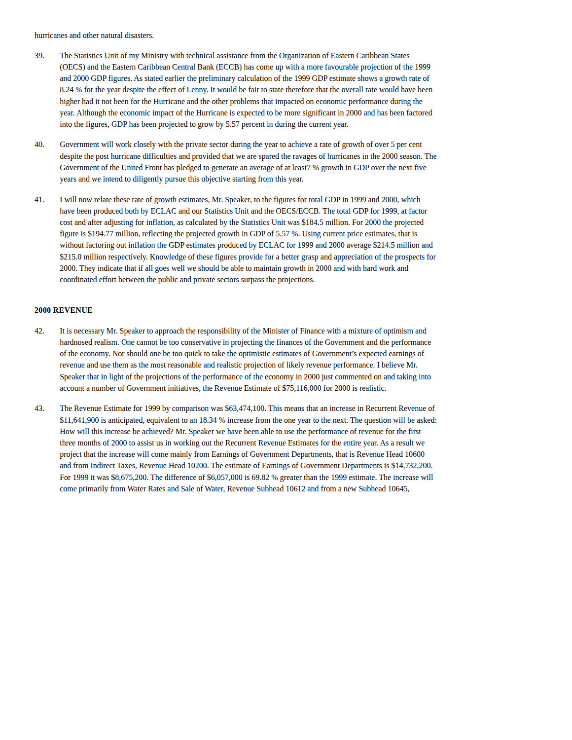hurricanes and other natural disasters.
39.
The Statistics Unit of my Ministry with technical assistance from the Organization of Eastern Caribbean States (OECS) and the Eastern Caribbean Central Bank (ECCB) has come up with a more favourable projection of the 1999 and 2000 GDP figures. As stated earlier the preliminary calculation of the 1999 GDP estimate shows a growth rate of 8.24 % for the year despite the effect of Lenny. It would be fair to state therefore that the overall rate would have been higher had it not been for the Hurricane and the other problems that impacted on economic performance during the year. Although the economic impact of the Hurricane is expected to be more significant in 2000 and has been factored into the figures, GDP has been projected to grow by 5.57 percent in during the current year.
40.
Government will work closely with the private sector during the year to achieve a rate of growth of over 5 per cent despite the post hurricane difficulties and provided that we are spared the ravages of hurricanes in the 2000 season. The Government of the United Front has pledged to generate an average of at least7 % growth in GDP over the next five years and we intend to diligently pursue this objective starting from this year.
41.
I will now relate these rate of growth estimates, Mr. Speaker, to the figures for total GDP in 1999 and 2000, which have been produced both by ECLAC and our Statistics Unit and the OECS/ECCB. The total GDP for 1999, at factor cost and after adjusting for inflation, as calculated by the Statistics Unit was $184.5 million. For 2000 the projected figure is $194.77 million, reflecting the projected growth in GDP of 5.57 %. Using current price estimates, that is without factoring out inflation the GDP estimates produced by ECLAC for 1999 and 2000 average $214.5 million and $215.0 million respectively. Knowledge of these figures provide for a better grasp and appreciation of the prospects for 2000. They indicate that if all goes well we should be able to maintain growth in 2000 and with hard work and coordinated effort between the public and private sectors surpass the projections.
2000 REVENUE
42.
It is necessary Mr. Speaker to approach the responsibility of the Minister of Finance with a mixture of optimism and hardnosed realism. One cannot be too conservative in projecting the finances of the Government and the performance of the economy. Nor should one be too quick to take the optimistic estimates of Government’s expected earnings of revenue and use them as the most reasonable and realistic projection of likely revenue performance. I believe Mr. Speaker that in light of the projections of the performance of the economy in 2000 just commented on and taking into account a number of Government initiatives, the Revenue Estimate of $75,116,000 for 2000 is realistic.
43.
The Revenue Estimate for 1999 by comparison was $63,474,100. This means that an increase in Recurrent Revenue of $11,641,900 is anticipated, equivalent to an 18.34 % increase from the one year to the next. The question will be asked: How will this increase be achieved? Mr. Speaker we have been able to use the performance of revenue for the first three months of 2000 to assist us in working out the Recurrent Revenue Estimates for the entire year. As a result we project that the increase will come mainly from Earnings of Government Departments, that is Revenue Head 10600 and from Indirect Taxes, Revenue Head 10200. The estimate of Earnings of Government Departments is $14,732,200. For 1999 it was $8,675,200. The difference of $6,057,000 is 69.82 % greater than the 1999 estimate. The increase will come primarily from Water Rates and Sale of Water, Revenue Subhead 10612 and from a new Subhead 10645,